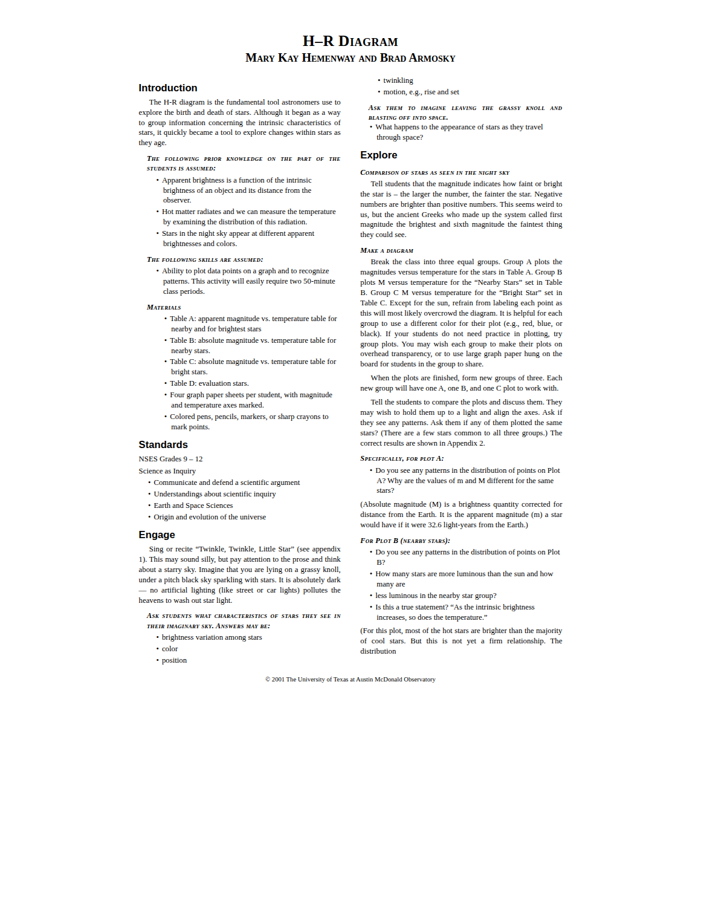H–R Diagram
Mary Kay Hemenway and Brad Armosky
Introduction
The H-R diagram is the fundamental tool astronomers use to explore the birth and death of stars. Although it began as a way to group information concerning the intrinsic characteristics of stars, it quickly became a tool to explore changes within stars as they age.
The following prior knowledge on the part of the students is assumed:
Apparent brightness is a function of the intrinsic brightness of an object and its distance from the observer.
Hot matter radiates and we can measure the temperature by examining the distribution of this radiation.
Stars in the night sky appear at different apparent brightnesses and colors.
The following skills are assumed:
Ability to plot data points on a graph and to recognize patterns. This activity will easily require two 50-minute class periods.
Materials
Table A: apparent magnitude vs. temperature table for nearby and for brightest stars
Table B: absolute magnitude vs. temperature table for nearby stars.
Table C: absolute magnitude vs. temperature table for bright stars.
Table D: evaluation stars.
Four graph paper sheets per student, with magnitude and temperature axes marked.
Colored pens, pencils, markers, or sharp crayons to mark points.
Standards
NSES Grades 9 – 12
Science as Inquiry
Communicate and defend a scientific argument
Understandings about scientific inquiry
Earth and Space Sciences
Origin and evolution of the universe
Engage
Sing or recite “Twinkle, Twinkle, Little Star” (see appendix 1). This may sound silly, but pay attention to the prose and think about a starry sky. Imagine that you are lying on a grassy knoll, under a pitch black sky sparkling with stars. It is absolutely dark — no artificial lighting (like street or car lights) pollutes the heavens to wash out star light.
Ask students what characteristics of stars they see in their imaginary sky. Answers may be:
brightness variation among stars
color
position
twinkling
motion, e.g., rise and set
Ask them to imagine leaving the grassy knoll and blasting off into space.
What happens to the appearance of stars as they travel through space?
Explore
Comparison of stars as seen in the night sky
Tell students that the magnitude indicates how faint or bright the star is – the larger the number, the fainter the star. Negative numbers are brighter than positive numbers. This seems weird to us, but the ancient Greeks who made up the system called first magnitude the brightest and sixth magnitude the faintest thing they could see.
Make a diagram
Break the class into three equal groups. Group A plots the magnitudes versus temperature for the stars in Table A. Group B plots M versus temperature for the “Nearby Stars” set in Table B. Group C M versus temperature for the “Bright Star” set in Table C. Except for the sun, refrain from labeling each point as this will most likely overcrowd the diagram. It is helpful for each group to use a different color for their plot (e.g., red, blue, or black). If your students do not need practice in plotting, try group plots. You may wish each group to make their plots on overhead transparency, or to use large graph paper hung on the board for students in the group to share.
When the plots are finished, form new groups of three. Each new group will have one A, one B, and one C plot to work with.
Tell the students to compare the plots and discuss them. They may wish to hold them up to a light and align the axes. Ask if they see any patterns. Ask them if any of them plotted the same stars? (There are a few stars common to all three groups.) The correct results are shown in Appendix 2.
Specifically, for plot A:
Do you see any patterns in the distribution of points on Plot A? Why are the values of m and M different for the same stars?
(Absolute magnitude (M) is a brightness quantity corrected for distance from the Earth. It is the apparent magnitude (m) a star would have if it were 32.6 light-years from the Earth.)
For Plot B (nearby stars):
Do you see any patterns in the distribution of points on Plot B?
How many stars are more luminous than the sun and how many are
less luminous in the nearby star group?
Is this a true statement? “As the intrinsic brightness increases, so does the temperature.”
(For this plot, most of the hot stars are brighter than the majority of cool stars. But this is not yet a firm relationship. The distribution
© 2001 The University of Texas at Austin McDonald Observatory